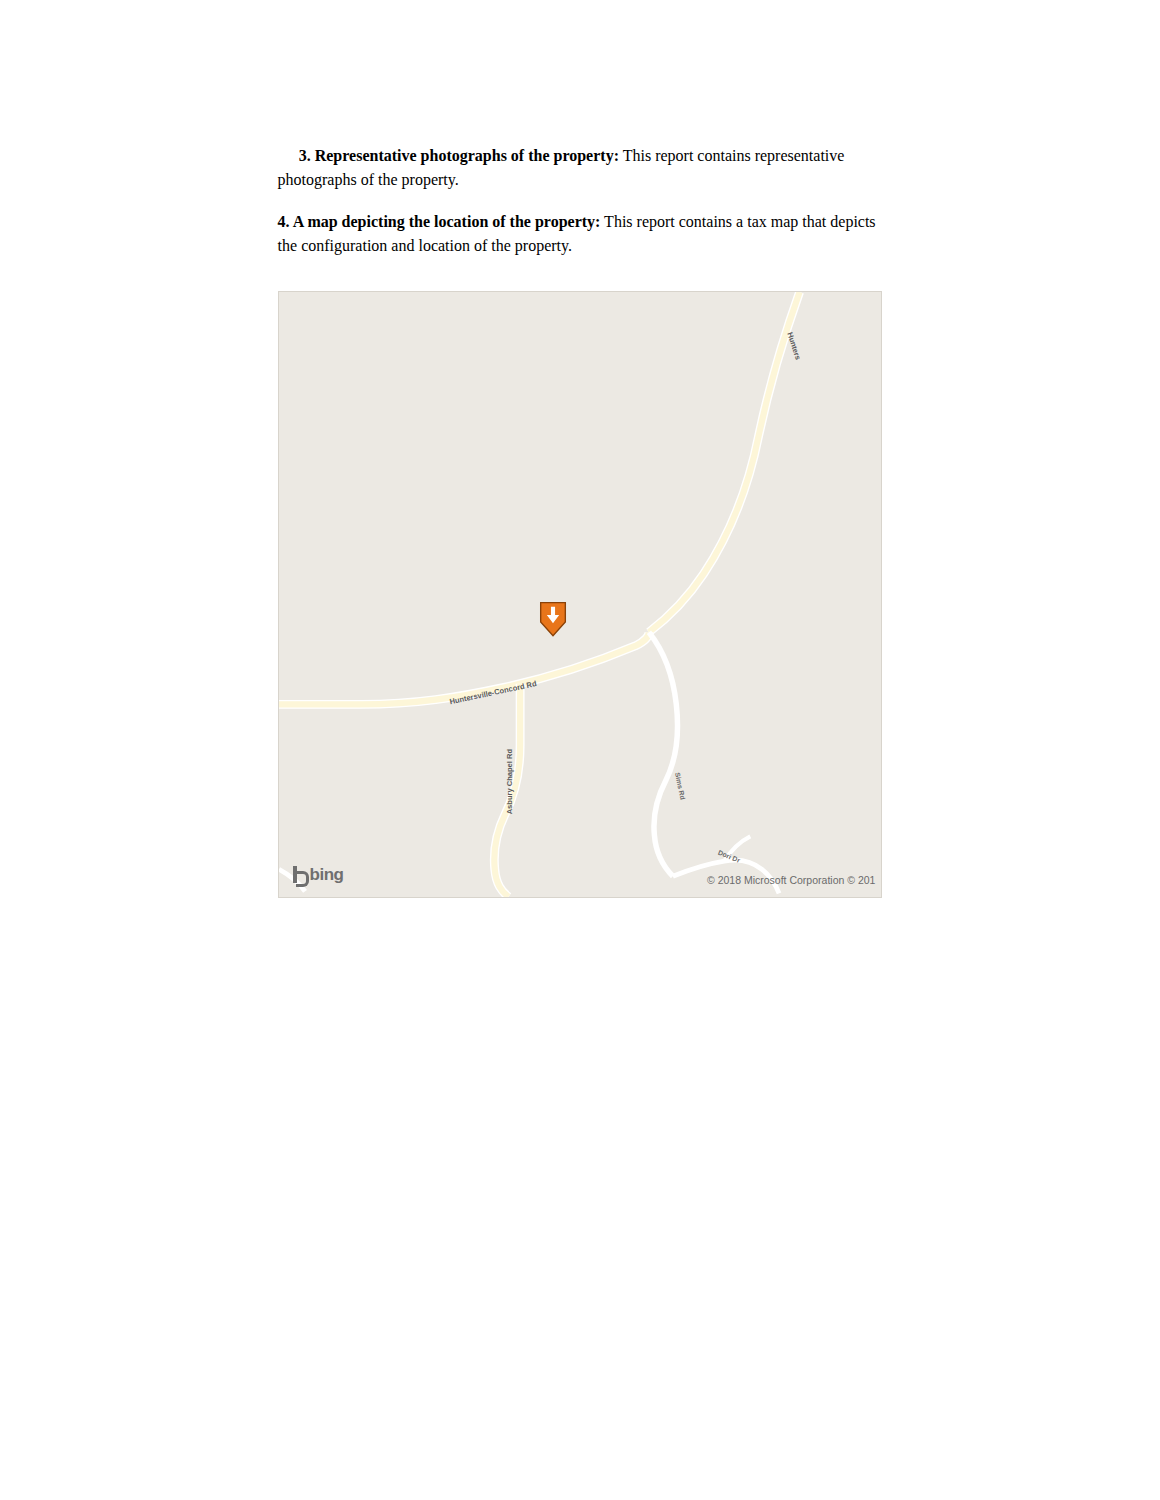3. Representative photographs of the property: This report contains representative photographs of the property.
4. A map depicting the location of the property: This report contains a tax map that depicts the configuration and location of the property.
Hunters Huntersville-Concord Rd Asbury Chapel Rd Sims Rd Dori Dr
bing
© 2018 Microsoft Corporation © 201